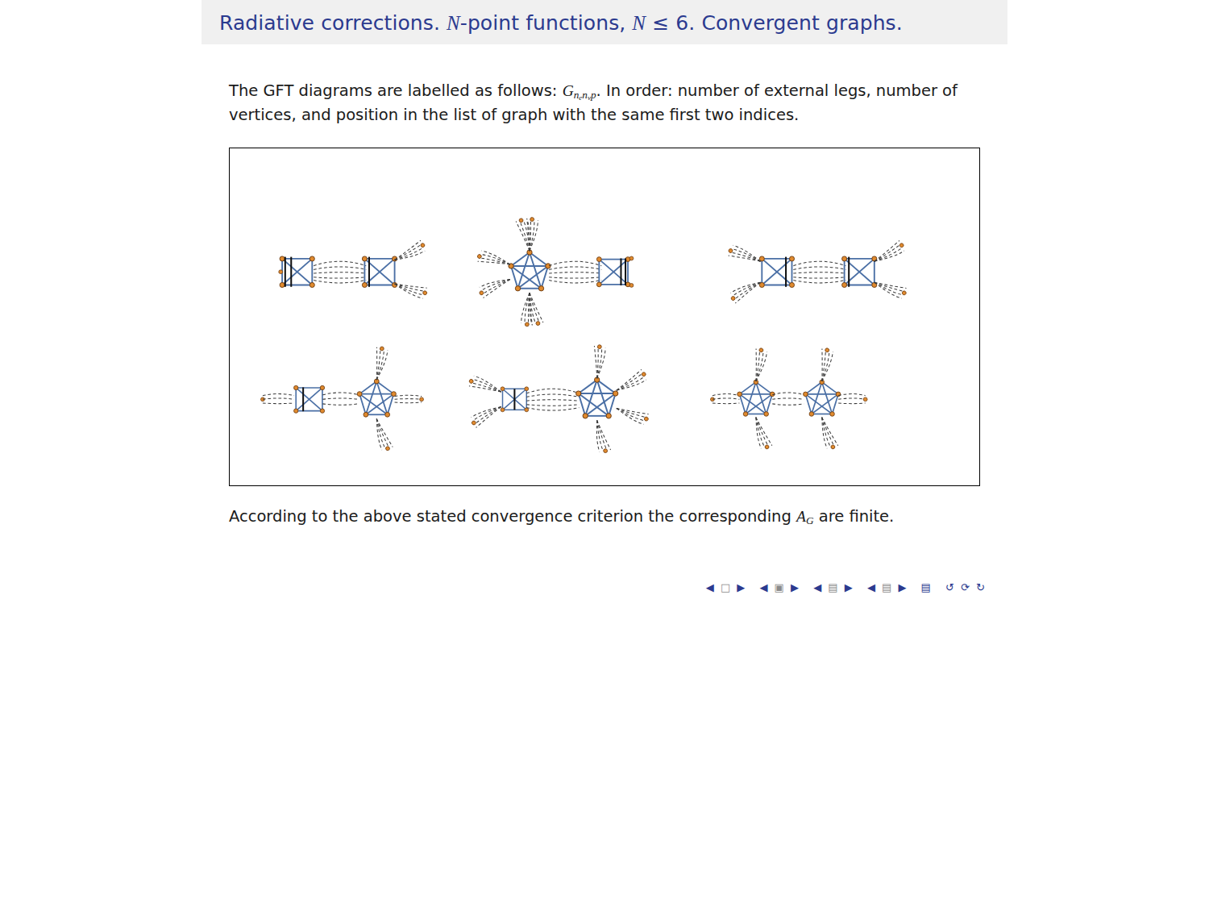Radiative corrections. N-point functions, N ≤ 6. Convergent graphs.
The GFT diagrams are labelled as follows: Gnenvp. In order: number of external legs, number of vertices, and position in the list of graph with the same first two indices.
According to the above stated convergence criterion the corresponding AG are finite.
◀ □ ▶ ◀ ▣ ▶ ◀ ▤ ▶ ◀ ▤ ▶ ▤ ↺ ⟳ ↻